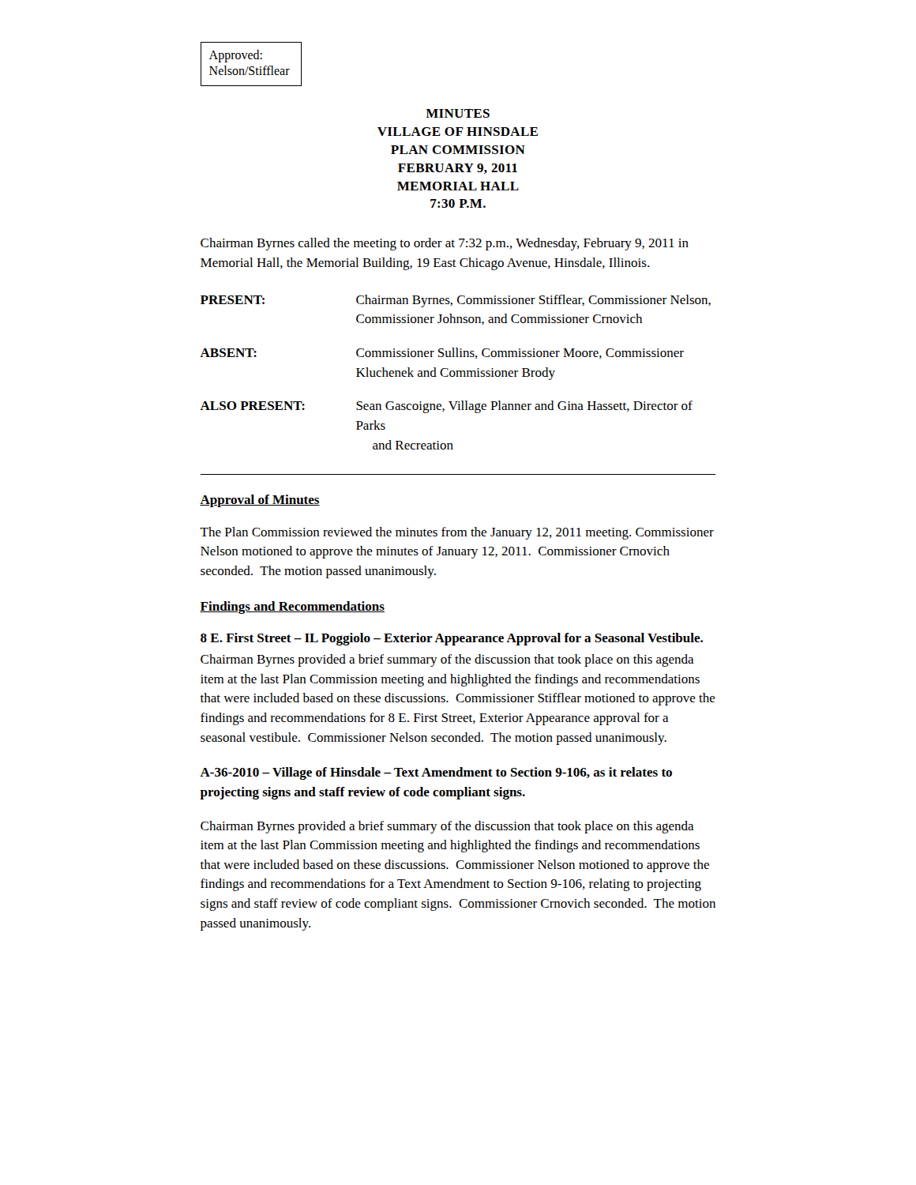Approved: Nelson/Stifflear
MINUTES
VILLAGE OF HINSDALE
PLAN COMMISSION
FEBRUARY 9, 2011
MEMORIAL HALL
7:30 P.M.
Chairman Byrnes called the meeting to order at 7:32 p.m., Wednesday, February 9, 2011 in Memorial Hall, the Memorial Building, 19 East Chicago Avenue, Hinsdale, Illinois.
| PRESENT: | Chairman Byrnes, Commissioner Stifflear, Commissioner Nelson, Commissioner Johnson, and Commissioner Crnovich |
| ABSENT: | Commissioner Sullins, Commissioner Moore, Commissioner Kluchenek and Commissioner Brody |
| ALSO PRESENT: | Sean Gascoigne, Village Planner and Gina Hassett, Director of Parks and Recreation |
Approval of Minutes
The Plan Commission reviewed the minutes from the January 12, 2011 meeting. Commissioner Nelson motioned to approve the minutes of January 12, 2011. Commissioner Crnovich seconded. The motion passed unanimously.
Findings and Recommendations
8 E. First Street – IL Poggiolo – Exterior Appearance Approval for a Seasonal Vestibule.
Chairman Byrnes provided a brief summary of the discussion that took place on this agenda item at the last Plan Commission meeting and highlighted the findings and recommendations that were included based on these discussions. Commissioner Stifflear motioned to approve the findings and recommendations for 8 E. First Street, Exterior Appearance approval for a seasonal vestibule. Commissioner Nelson seconded. The motion passed unanimously.
A-36-2010 – Village of Hinsdale – Text Amendment to Section 9-106, as it relates to projecting signs and staff review of code compliant signs.
Chairman Byrnes provided a brief summary of the discussion that took place on this agenda item at the last Plan Commission meeting and highlighted the findings and recommendations that were included based on these discussions. Commissioner Nelson motioned to approve the findings and recommendations for a Text Amendment to Section 9-106, relating to projecting signs and staff review of code compliant signs. Commissioner Crnovich seconded. The motion passed unanimously.